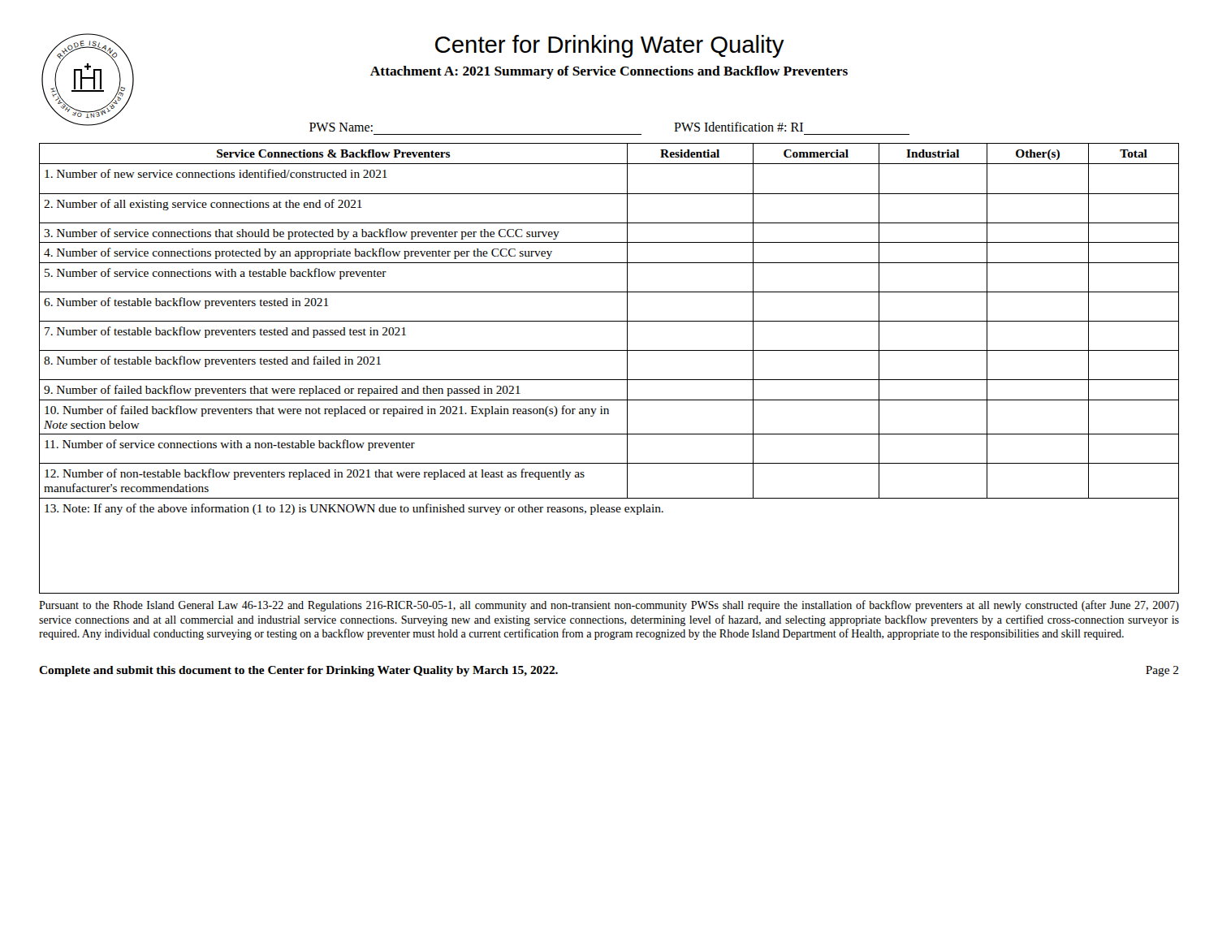RHODE ISLAND DEPARTMENT OF HEALTH
Center for Drinking Water Quality
Attachment A: 2021 Summary of Service Connections and Backflow Preventers
PWS Name: PWS Identification #: RI
| Service Connections & Backflow Preventers | Residential | Commercial | Industrial | Other(s) | Total |
| --- | --- | --- | --- | --- | --- |
| 1. Number of new service connections identified/constructed in 2021 | | | | | |
| 2. Number of all existing service connections at the end of 2021 | | | | | |
| 3. Number of service connections that should be protected by a backflow preventer per the CCC survey | | | | | |
| 4. Number of service connections protected by an appropriate backflow preventer per the CCC survey | | | | | |
| 5. Number of service connections with a testable backflow preventer | | | | | |
| 6. Number of testable backflow preventers tested in 2021 | | | | | |
| 7. Number of testable backflow preventers tested and passed test in 2021 | | | | | |
| 8. Number of testable backflow preventers tested and failed in 2021 | | | | | |
| 9. Number of failed backflow preventers that were replaced or repaired and then passed in 2021 | | | | | |
| 10. Number of failed backflow preventers that were not replaced or repaired in 2021. Explain reason(s) for any in Note section below | | | | | |
| 11. Number of service connections with a non-testable backflow preventer | | | | | |
| 12. Number of non-testable backflow preventers replaced in 2021 that were replaced at least as frequently as manufacturer's recommendations | | | | | |
| 13. Note: If any of the above information (1 to 12) is UNKNOWN due to unfinished survey or other reasons, please explain. |
Pursuant to the Rhode Island General Law 46-13-22 and Regulations 216-RICR-50-05-1, all community and non-transient non-community PWSs shall require the installation of backflow preventers at all newly constructed (after June 27, 2007) service connections and at all commercial and industrial service connections. Surveying new and existing service connections, determining level of hazard, and selecting appropriate backflow preventers by a certified cross-connection surveyor is required. Any individual conducting surveying or testing on a backflow preventer must hold a current certification from a program recognized by the Rhode Island Department of Health, appropriate to the responsibilities and skill required.
Complete and submit this document to the Center for Drinking Water Quality by March 15, 2022.
Page 2